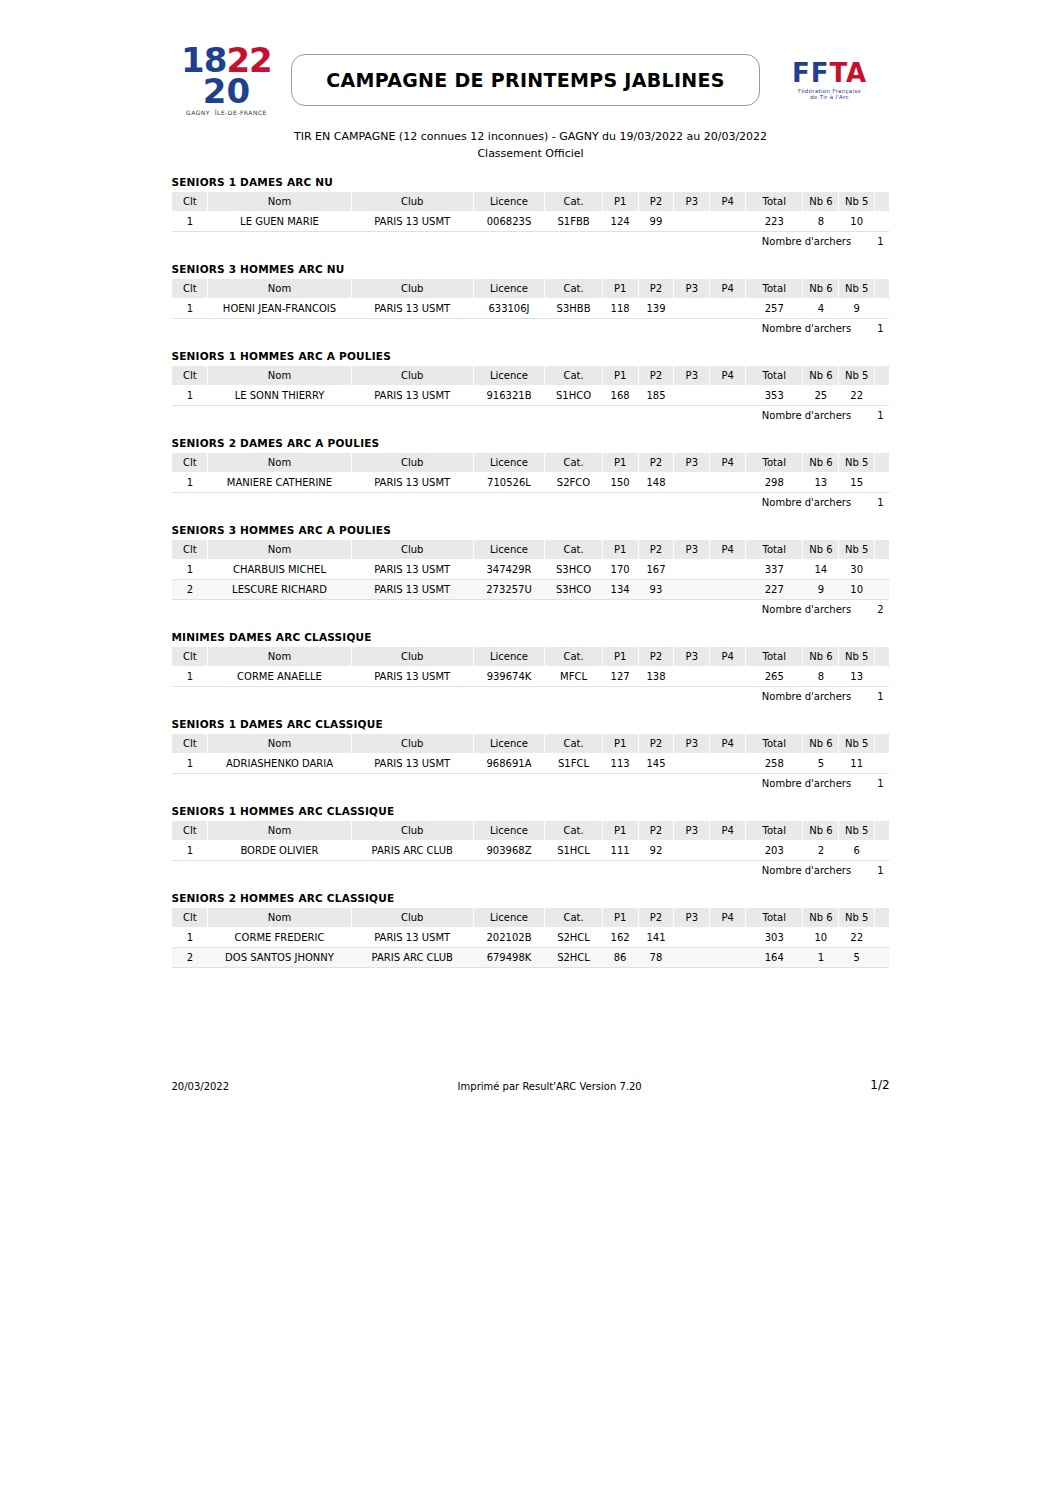1822
20
GAGNY ÎLE-DE-FRANCE
CAMPAGNE DE PRINTEMPS JABLINES
FFTA
Fédération Française
de Tir à l'Arc
TIR EN CAMPAGNE (12 connues 12 inconnues) - GAGNY du 19/03/2022 au 20/03/2022
Classement Officiel
SENIORS 1 DAMES ARC NU
| Clt | Nom | Club | Licence | Cat. | P1 | P2 | P3 | P4 | Total | Nb 6 | Nb 5 | |
| --- | --- | --- | --- | --- | --- | --- | --- | --- | --- | --- | --- | --- |
| 1 | LE GUEN MARIE | PARIS 13 USMT | 006823S | S1FBB | 124 | 99 | | | 223 | 8 | 10 | |
Nombre d'archers1
SENIORS 3 HOMMES ARC NU
| Clt | Nom | Club | Licence | Cat. | P1 | P2 | P3 | P4 | Total | Nb 6 | Nb 5 | |
| --- | --- | --- | --- | --- | --- | --- | --- | --- | --- | --- | --- | --- |
| 1 | HOENI JEAN-FRANCOIS | PARIS 13 USMT | 633106J | S3HBB | 118 | 139 | | | 257 | 4 | 9 | |
Nombre d'archers1
SENIORS 1 HOMMES ARC A POULIES
| Clt | Nom | Club | Licence | Cat. | P1 | P2 | P3 | P4 | Total | Nb 6 | Nb 5 | |
| --- | --- | --- | --- | --- | --- | --- | --- | --- | --- | --- | --- | --- |
| 1 | LE SONN THIERRY | PARIS 13 USMT | 916321B | S1HCO | 168 | 185 | | | 353 | 25 | 22 | |
Nombre d'archers1
SENIORS 2 DAMES ARC A POULIES
| Clt | Nom | Club | Licence | Cat. | P1 | P2 | P3 | P4 | Total | Nb 6 | Nb 5 | |
| --- | --- | --- | --- | --- | --- | --- | --- | --- | --- | --- | --- | --- |
| 1 | MANIERE CATHERINE | PARIS 13 USMT | 710526L | S2FCO | 150 | 148 | | | 298 | 13 | 15 | |
Nombre d'archers1
SENIORS 3 HOMMES ARC A POULIES
| Clt | Nom | Club | Licence | Cat. | P1 | P2 | P3 | P4 | Total | Nb 6 | Nb 5 | |
| --- | --- | --- | --- | --- | --- | --- | --- | --- | --- | --- | --- | --- |
| 1 | CHARBUIS MICHEL | PARIS 13 USMT | 347429R | S3HCO | 170 | 167 | | | 337 | 14 | 30 | |
| 2 | LESCURE RICHARD | PARIS 13 USMT | 273257U | S3HCO | 134 | 93 | | | 227 | 9 | 10 | |
Nombre d'archers2
MINIMES DAMES ARC CLASSIQUE
| Clt | Nom | Club | Licence | Cat. | P1 | P2 | P3 | P4 | Total | Nb 6 | Nb 5 | |
| --- | --- | --- | --- | --- | --- | --- | --- | --- | --- | --- | --- | --- |
| 1 | CORME ANAELLE | PARIS 13 USMT | 939674K | MFCL | 127 | 138 | | | 265 | 8 | 13 | |
Nombre d'archers1
SENIORS 1 DAMES ARC CLASSIQUE
| Clt | Nom | Club | Licence | Cat. | P1 | P2 | P3 | P4 | Total | Nb 6 | Nb 5 | |
| --- | --- | --- | --- | --- | --- | --- | --- | --- | --- | --- | --- | --- |
| 1 | ADRIASHENKO DARIA | PARIS 13 USMT | 968691A | S1FCL | 113 | 145 | | | 258 | 5 | 11 | |
Nombre d'archers1
SENIORS 1 HOMMES ARC CLASSIQUE
| Clt | Nom | Club | Licence | Cat. | P1 | P2 | P3 | P4 | Total | Nb 6 | Nb 5 | |
| --- | --- | --- | --- | --- | --- | --- | --- | --- | --- | --- | --- | --- |
| 1 | BORDE OLIVIER | PARIS ARC CLUB | 903968Z | S1HCL | 111 | 92 | | | 203 | 2 | 6 | |
Nombre d'archers1
SENIORS 2 HOMMES ARC CLASSIQUE
| Clt | Nom | Club | Licence | Cat. | P1 | P2 | P3 | P4 | Total | Nb 6 | Nb 5 | |
| --- | --- | --- | --- | --- | --- | --- | --- | --- | --- | --- | --- | --- |
| 1 | CORME FREDERIC | PARIS 13 USMT | 202102B | S2HCL | 162 | 141 | | | 303 | 10 | 22 | |
| 2 | DOS SANTOS JHONNY | PARIS ARC CLUB | 679498K | S2HCL | 86 | 78 | | | 164 | 1 | 5 | |
20/03/2022
Imprimé par Result'ARC Version 7.20
1/2